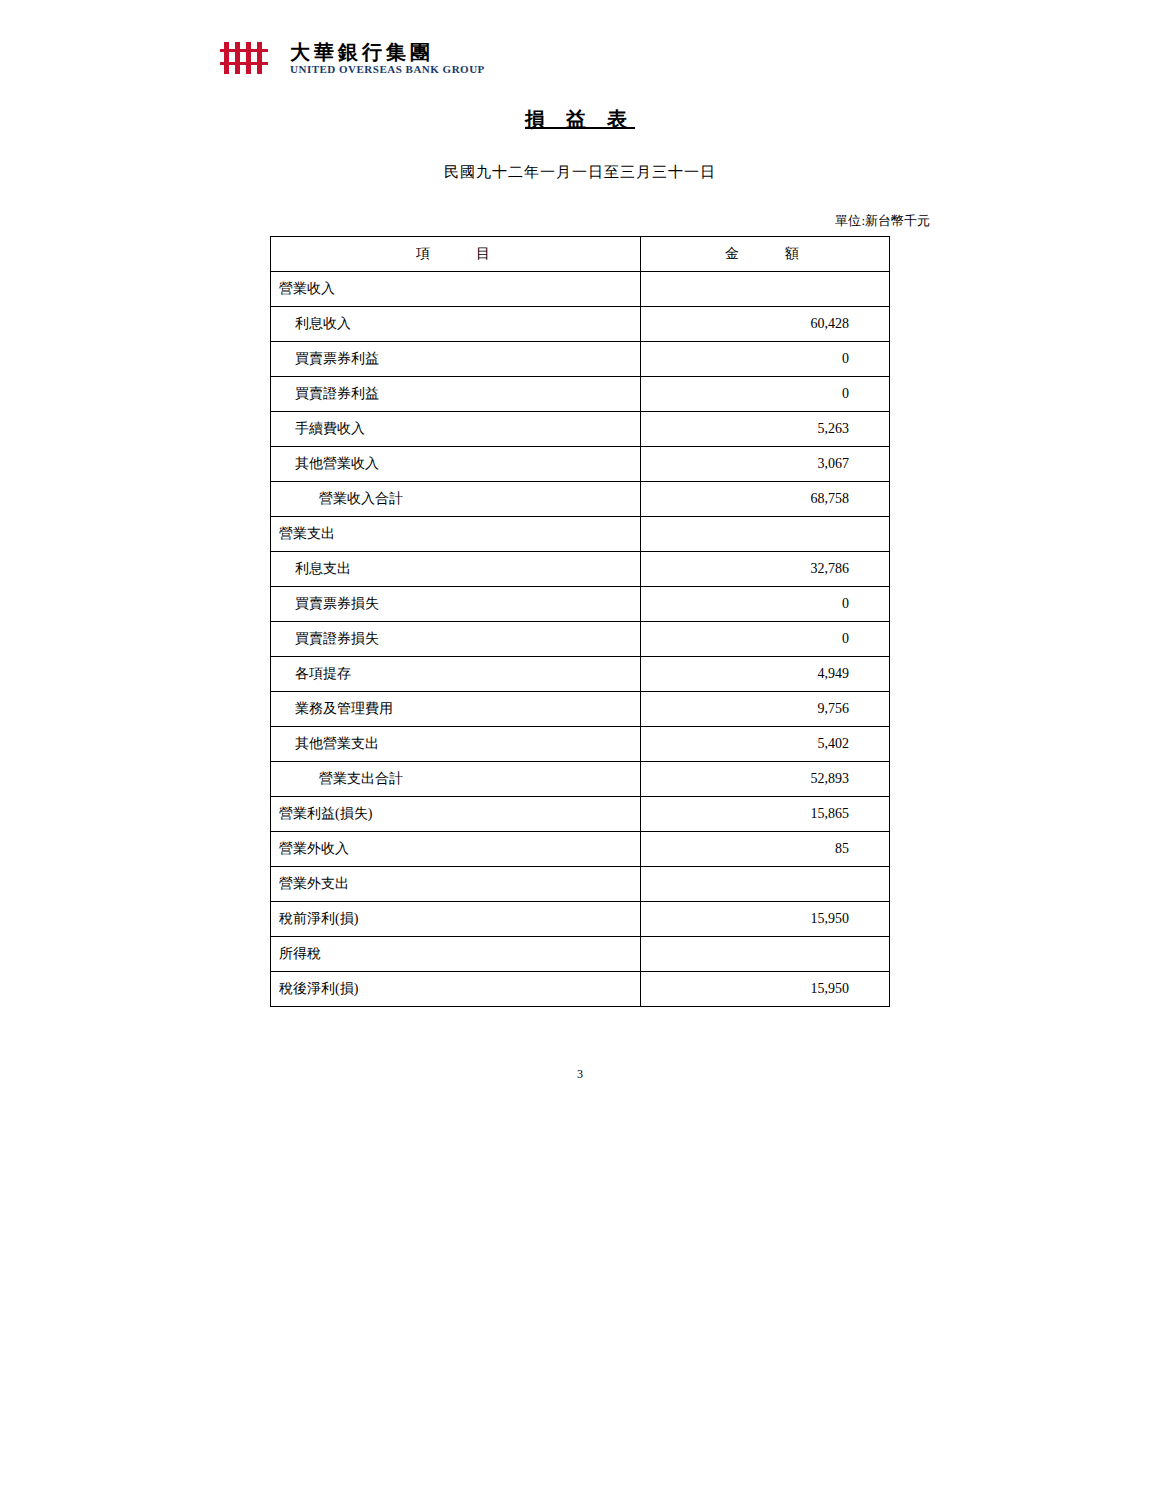大華銀行集團
UNITED OVERSEAS BANK GROUP
損 益 表
民國九十二年一月一日至三月三十一日
單位:新台幣千元
| 項 目 | 金 額 |
| --- | --- |
| 營業收入 | |
| 利息收入 | 60,428 |
| 買賣票券利益 | 0 |
| 買賣證券利益 | 0 |
| 手續費收入 | 5,263 |
| 其他營業收入 | 3,067 |
| 營業收入合計 | 68,758 |
| 營業支出 | |
| 利息支出 | 32,786 |
| 買賣票券損失 | 0 |
| 買賣證券損失 | 0 |
| 各項提存 | 4,949 |
| 業務及管理費用 | 9,756 |
| 其他營業支出 | 5,402 |
| 營業支出合計 | 52,893 |
| 營業利益(損失) | 15,865 |
| 營業外收入 | 85 |
| 營業外支出 | |
| 稅前淨利(損) | 15,950 |
| 所得稅 | |
| 稅後淨利(損) | 15,950 |
3